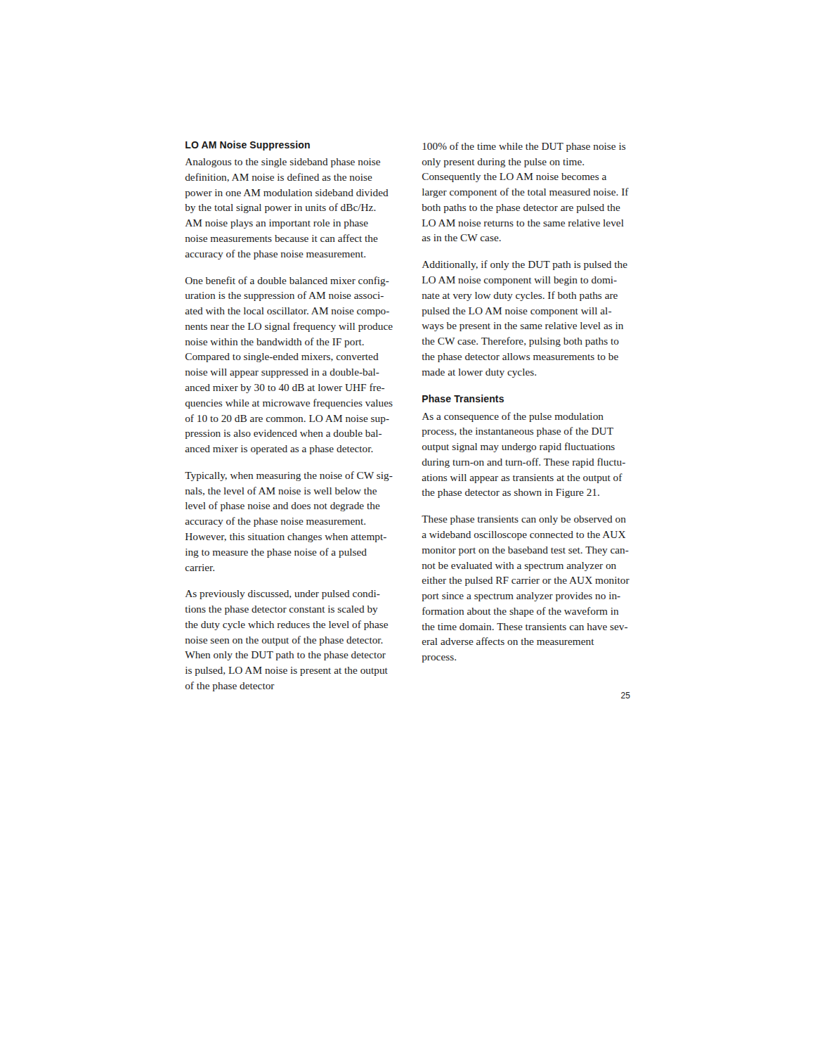LO AM Noise Suppression
Analogous to the single sideband phase noise definition, AM noise is defined as the noise power in one AM modulation sideband divided by the total signal power in units of dBc/Hz. AM noise plays an important role in phase noise measurements because it can affect the accuracy of the phase noise measurement.
One benefit of a double balanced mixer configuration is the suppression of AM noise associated with the local oscillator. AM noise components near the LO signal frequency will produce noise within the bandwidth of the IF port. Compared to single-ended mixers, converted noise will appear suppressed in a double-balanced mixer by 30 to 40 dB at lower UHF frequencies while at microwave frequencies values of 10 to 20 dB are common. LO AM noise suppression is also evidenced when a double balanced mixer is operated as a phase detector.
Typically, when measuring the noise of CW signals, the level of AM noise is well below the level of phase noise and does not degrade the accuracy of the phase noise measurement. However, this situation changes when attempting to measure the phase noise of a pulsed carrier.
As previously discussed, under pulsed conditions the phase detector constant is scaled by the duty cycle which reduces the level of phase noise seen on the output of the phase detector. When only the DUT path to the phase detector is pulsed, LO AM noise is present at the output of the phase detector
100% of the time while the DUT phase noise is only present during the pulse on time. Consequently the LO AM noise becomes a larger component of the total measured noise. If both paths to the phase detector are pulsed the LO AM noise returns to the same relative level as in the CW case.
Additionally, if only the DUT path is pulsed the LO AM noise component will begin to dominate at very low duty cycles. If both paths are pulsed the LO AM noise component will always be present in the same relative level as in the CW case. Therefore, pulsing both paths to the phase detector allows measurements to be made at lower duty cycles.
Phase Transients
As a consequence of the pulse modulation process, the instantaneous phase of the DUT output signal may undergo rapid fluctuations during turn-on and turn-off. These rapid fluctuations will appear as transients at the output of the phase detector as shown in Figure 21.
These phase transients can only be observed on a wideband oscilloscope connected to the AUX monitor port on the baseband test set. They cannot be evaluated with a spectrum analyzer on either the pulsed RF carrier or the AUX monitor port since a spectrum analyzer provides no information about the shape of the waveform in the time domain. These transients can have several adverse affects on the measurement process.
25